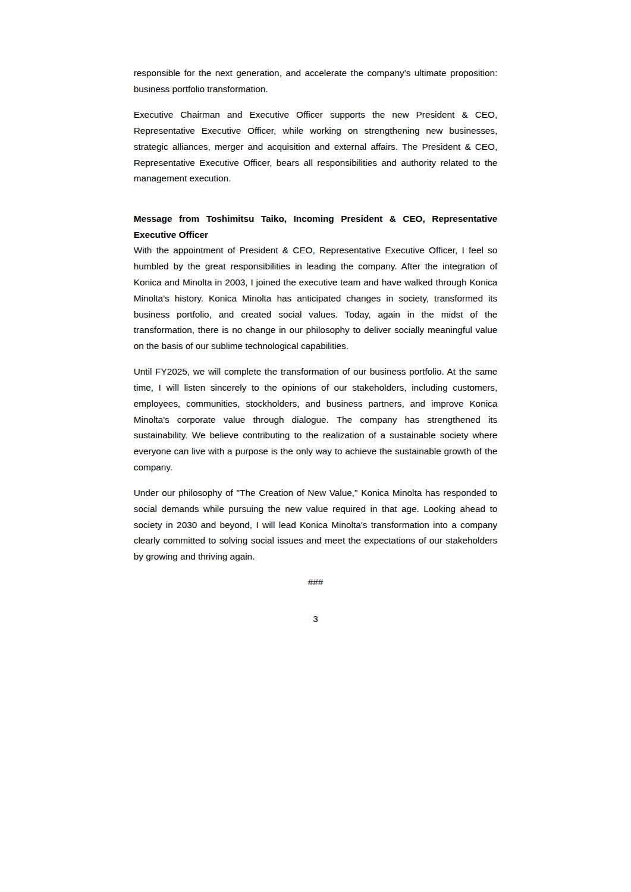responsible for the next generation, and accelerate the company’s ultimate proposition: business portfolio transformation.
Executive Chairman and Executive Officer supports the new President & CEO, Representative Executive Officer, while working on strengthening new businesses, strategic alliances, merger and acquisition and external affairs. The President & CEO, Representative Executive Officer, bears all responsibilities and authority related to the management execution.
Message from Toshimitsu Taiko, Incoming President & CEO, Representative Executive Officer
With the appointment of President & CEO, Representative Executive Officer, I feel so humbled by the great responsibilities in leading the company. After the integration of Konica and Minolta in 2003, I joined the executive team and have walked through Konica Minolta's history. Konica Minolta has anticipated changes in society, transformed its business portfolio, and created social values. Today, again in the midst of the transformation, there is no change in our philosophy to deliver socially meaningful value on the basis of our sublime technological capabilities.
Until FY2025, we will complete the transformation of our business portfolio. At the same time, I will listen sincerely to the opinions of our stakeholders, including customers, employees, communities, stockholders, and business partners, and improve Konica Minolta's corporate value through dialogue. The company has strengthened its sustainability. We believe contributing to the realization of a sustainable society where everyone can live with a purpose is the only way to achieve the sustainable growth of the company.
Under our philosophy of "The Creation of New Value," Konica Minolta has responded to social demands while pursuing the new value required in that age. Looking ahead to society in 2030 and beyond, I will lead Konica Minolta's transformation into a company clearly committed to solving social issues and meet the expectations of our stakeholders by growing and thriving again.
###
3